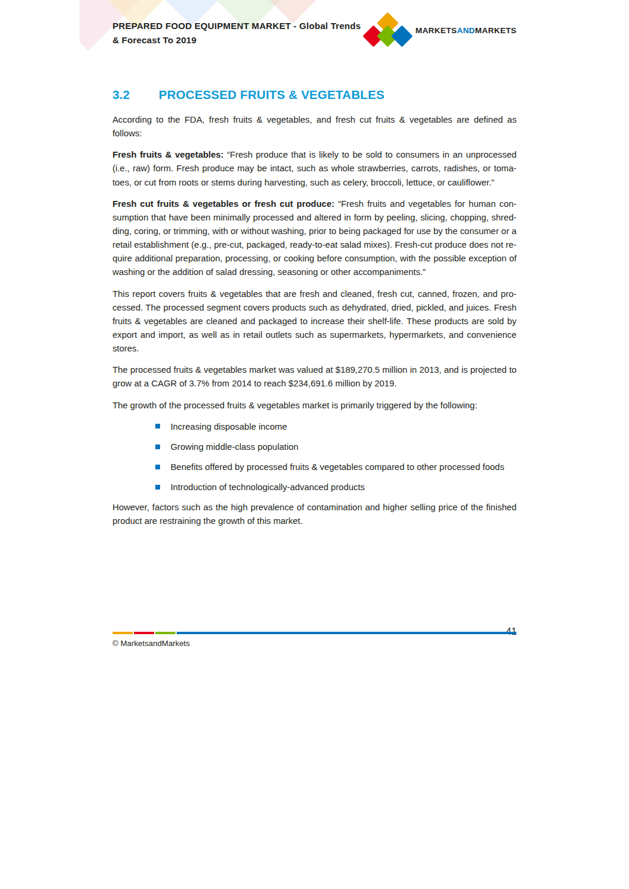PREPARED FOOD EQUIPMENT MARKET - Global Trends & Forecast To 2019
MARKETS AND MARKETS
3.2 PROCESSED FRUITS & VEGETABLES
According to the FDA, fresh fruits & vegetables, and fresh cut fruits & vegetables are defined as follows:
Fresh fruits & vegetables: “Fresh produce that is likely to be sold to consumers in an unprocessed (i.e., raw) form. Fresh produce may be intact, such as whole strawberries, carrots, radishes, or tomatoes, or cut from roots or stems during harvesting, such as celery, broccoli, lettuce, or cauliflower.”
Fresh cut fruits & vegetables or fresh cut produce: “Fresh fruits and vegetables for human consumption that have been minimally processed and altered in form by peeling, slicing, chopping, shredding, coring, or trimming, with or without washing, prior to being packaged for use by the consumer or a retail establishment (e.g., pre-cut, packaged, ready-to-eat salad mixes). Fresh-cut produce does not require additional preparation, processing, or cooking before consumption, with the possible exception of washing or the addition of salad dressing, seasoning or other accompaniments.”
This report covers fruits & vegetables that are fresh and cleaned, fresh cut, canned, frozen, and processed. The processed segment covers products such as dehydrated, dried, pickled, and juices. Fresh fruits & vegetables are cleaned and packaged to increase their shelf-life. These products are sold by export and import, as well as in retail outlets such as supermarkets, hypermarkets, and convenience stores.
The processed fruits & vegetables market was valued at $189,270.5 million in 2013, and is projected to grow at a CAGR of 3.7% from 2014 to reach $234,691.6 million by 2019.
The growth of the processed fruits & vegetables market is primarily triggered by the following:
Increasing disposable income
Growing middle-class population
Benefits offered by processed fruits & vegetables compared to other processed foods
Introduction of technologically-advanced products
However, factors such as the high prevalence of contamination and higher selling price of the finished product are restraining the growth of this market.
41
© MarketsandMarkets